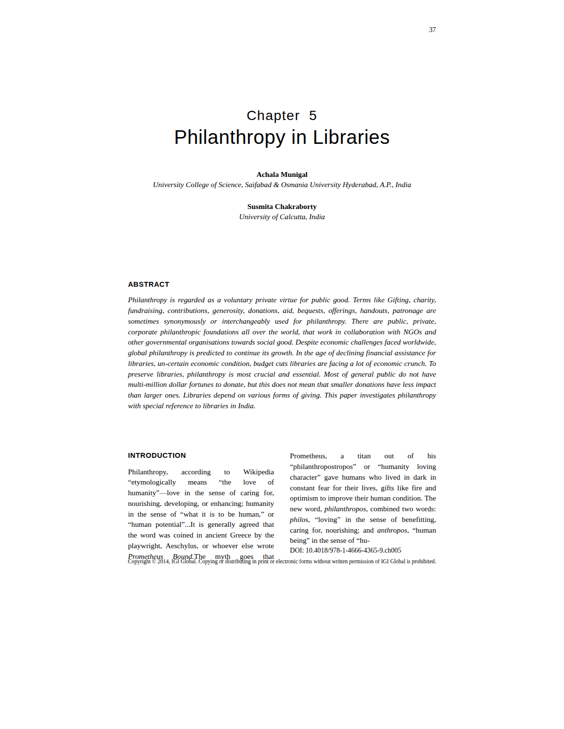37
Chapter 5
Philanthropy in Libraries
Achala Munigal
University College of Science, Saifabad & Osmania University Hyderabad, A.P., India
Susmita Chakraborty
University of Calcutta, India
ABSTRACT
Philanthropy is regarded as a voluntary private virtue for public good. Terms like Gifting, charity, fundraising, contributions, generosity, donations, aid, bequests, offerings, handouts, patronage are sometimes synonymously or interchangeably used for philanthropy. There are public, private, corporate philanthropic foundations all over the world, that work in collaboration with NGOs and other governmental organisations towards social good. Despite economic challenges faced worldwide, global philanthropy is predicted to continue its growth. In the age of declining financial assistance for libraries, un-certain economic condition, budget cuts libraries are facing a lot of economic crunch. To preserve libraries, philanthropy is most crucial and essential. Most of general public do not have multi-million dollar fortunes to donate, but this does not mean that smaller donations have less impact than larger ones. Libraries depend on various forms of giving. This paper investigates philanthropy with special reference to libraries in India.
INTRODUCTION
Philanthropy, according to Wikipedia “etymologically means “the love of humanity”—love in the sense of caring for, nourishing, developing, or enhancing; humanity in the sense of “what it is to be human,” or “human potential”...It is generally agreed that the word was coined in ancient Greece by the playwright, Aeschylus, or whoever else wrote Prometheus Bound. The myth goes that Prometheus, a titan out of his “philanthropostropos” or “humanity loving character” gave humans who lived in dark in constant fear for their lives, gifts like fire and optimism to improve their human condition. The new word, philanthropos, combined two words: philos, “loving” in the sense of benefitting, caring for, nourishing; and anthropos, “human being” in the sense of “hu-
DOI: 10.4018/978-1-4666-4365-9.ch005
Copyright © 2014, IGI Global. Copying or distributing in print or electronic forms without written permission of IGI Global is prohibited.